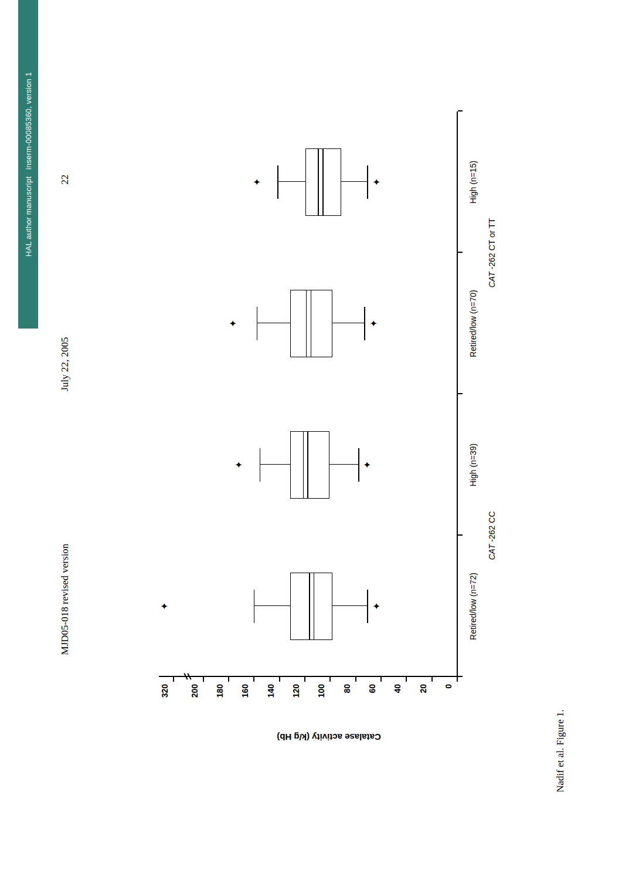HAL author manuscript inserm-00085360, version 1
MJD05-018 revised version July 22, 2005 22
Nadif et al. Figure 1.
Catalase activity (k/g Hb)
0
20
40
60
80
100
120
140
160
180
200
320
✦
✦
Retired/low (n=72)
✦
✦
High (n=39)
✦
✦
Retired/low (n=70)
✦
✦
High (n=15)
CAT -262 CC
CAT -262 CT or TT